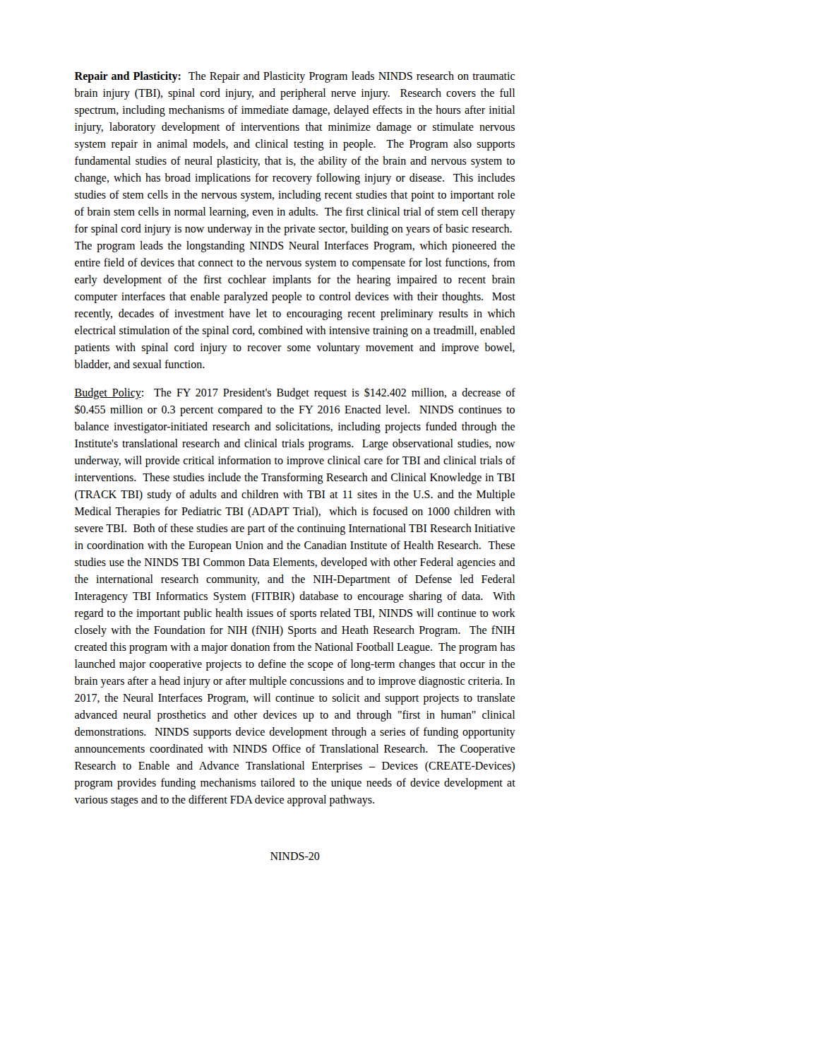Repair and Plasticity: The Repair and Plasticity Program leads NINDS research on traumatic brain injury (TBI), spinal cord injury, and peripheral nerve injury. Research covers the full spectrum, including mechanisms of immediate damage, delayed effects in the hours after initial injury, laboratory development of interventions that minimize damage or stimulate nervous system repair in animal models, and clinical testing in people. The Program also supports fundamental studies of neural plasticity, that is, the ability of the brain and nervous system to change, which has broad implications for recovery following injury or disease. This includes studies of stem cells in the nervous system, including recent studies that point to important role of brain stem cells in normal learning, even in adults. The first clinical trial of stem cell therapy for spinal cord injury is now underway in the private sector, building on years of basic research. The program leads the longstanding NINDS Neural Interfaces Program, which pioneered the entire field of devices that connect to the nervous system to compensate for lost functions, from early development of the first cochlear implants for the hearing impaired to recent brain computer interfaces that enable paralyzed people to control devices with their thoughts. Most recently, decades of investment have let to encouraging recent preliminary results in which electrical stimulation of the spinal cord, combined with intensive training on a treadmill, enabled patients with spinal cord injury to recover some voluntary movement and improve bowel, bladder, and sexual function.
Budget Policy: The FY 2017 President's Budget request is $142.402 million, a decrease of $0.455 million or 0.3 percent compared to the FY 2016 Enacted level. NINDS continues to balance investigator-initiated research and solicitations, including projects funded through the Institute's translational research and clinical trials programs. Large observational studies, now underway, will provide critical information to improve clinical care for TBI and clinical trials of interventions. These studies include the Transforming Research and Clinical Knowledge in TBI (TRACK TBI) study of adults and children with TBI at 11 sites in the U.S. and the Multiple Medical Therapies for Pediatric TBI (ADAPT Trial), which is focused on 1000 children with severe TBI. Both of these studies are part of the continuing International TBI Research Initiative in coordination with the European Union and the Canadian Institute of Health Research. These studies use the NINDS TBI Common Data Elements, developed with other Federal agencies and the international research community, and the NIH-Department of Defense led Federal Interagency TBI Informatics System (FITBIR) database to encourage sharing of data. With regard to the important public health issues of sports related TBI, NINDS will continue to work closely with the Foundation for NIH (fNIH) Sports and Heath Research Program. The fNIH created this program with a major donation from the National Football League. The program has launched major cooperative projects to define the scope of long-term changes that occur in the brain years after a head injury or after multiple concussions and to improve diagnostic criteria. In 2017, the Neural Interfaces Program, will continue to solicit and support projects to translate advanced neural prosthetics and other devices up to and through "first in human" clinical demonstrations. NINDS supports device development through a series of funding opportunity announcements coordinated with NINDS Office of Translational Research. The Cooperative Research to Enable and Advance Translational Enterprises – Devices (CREATE-Devices) program provides funding mechanisms tailored to the unique needs of device development at various stages and to the different FDA device approval pathways.
NINDS-20